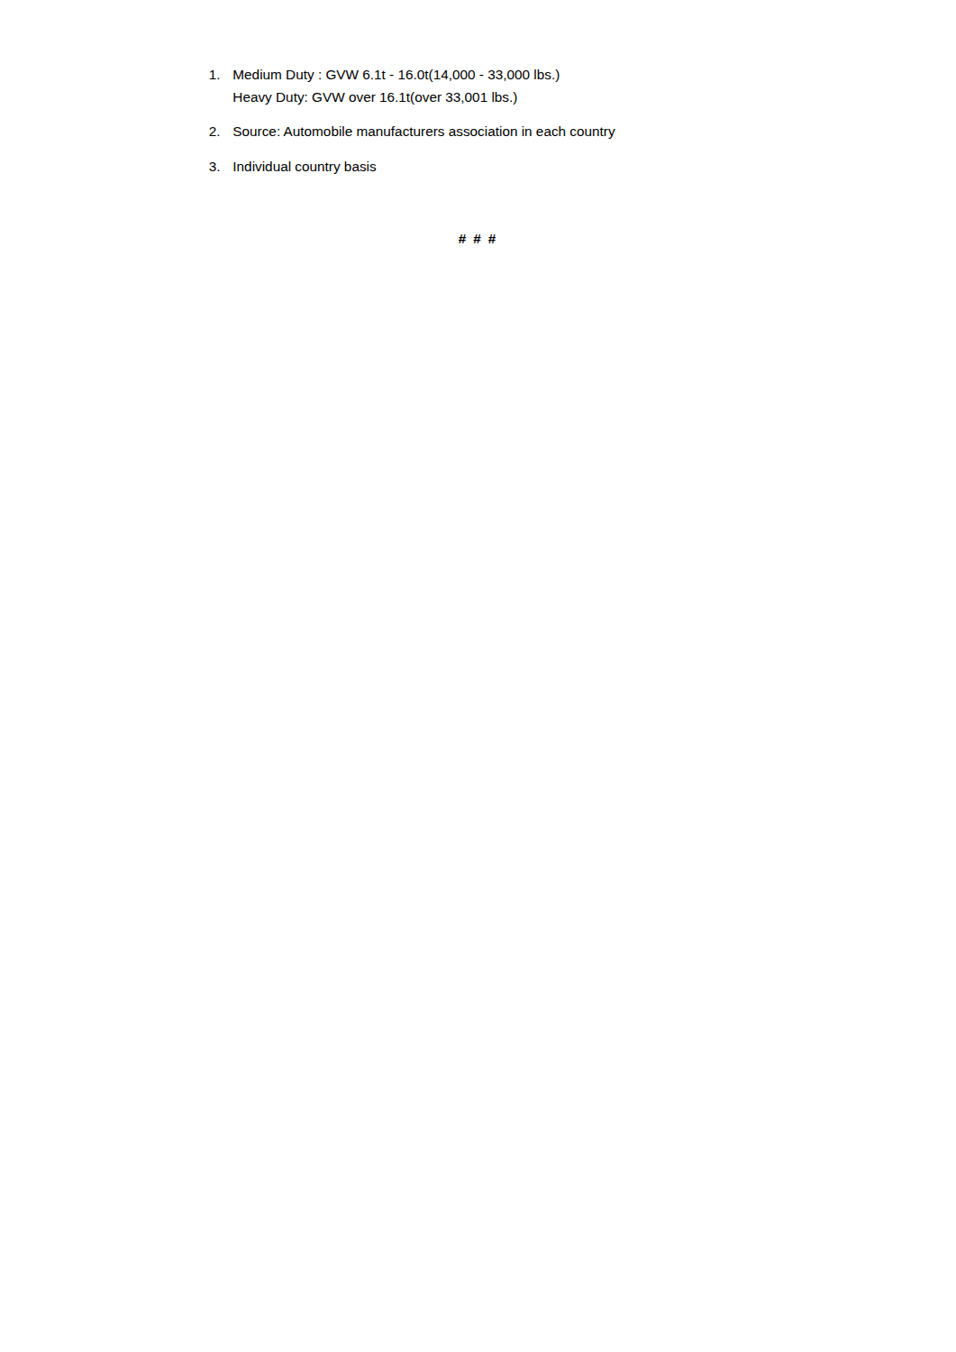Medium Duty : GVW 6.1t - 16.0t(14,000 - 33,000 lbs.) Heavy Duty: GVW over 16.1t(over 33,001 lbs.)
Source: Automobile manufacturers association in each country
Individual country basis
# # #